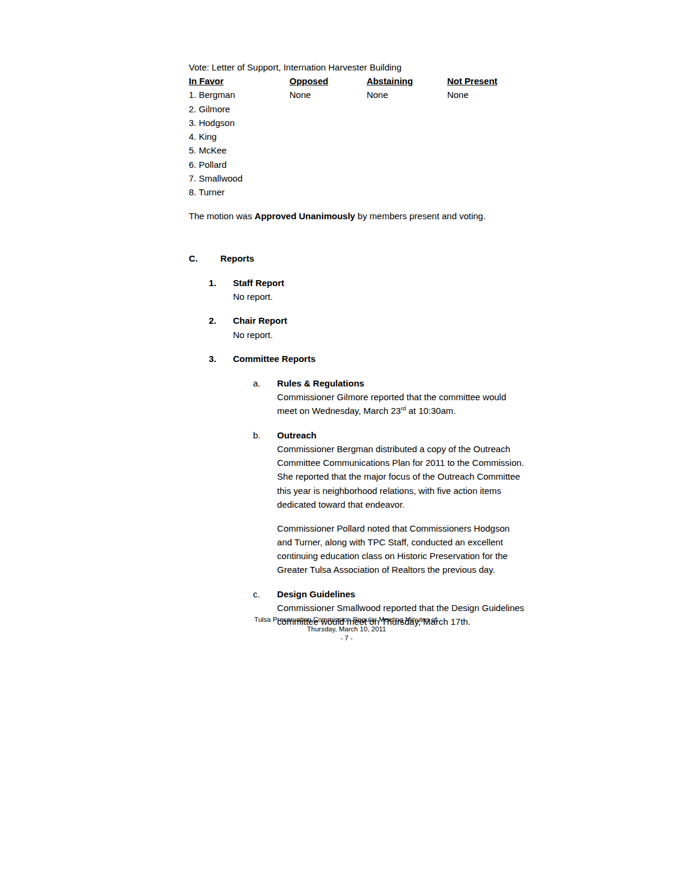Vote: Letter of Support, Internation Harvester Building
| In Favor | Opposed | Abstaining | Not Present |
| --- | --- | --- | --- |
| 1. Bergman | None | None | None |
| 2. Gilmore | | | |
| 3. Hodgson | | | |
| 4. King | | | |
| 5. McKee | | | |
| 6. Pollard | | | |
| 7. Smallwood | | | |
| 8. Turner | | | |
The motion was Approved Unanimously by members present and voting.
C.
Reports
1.
Staff Report
No report.
2.
Chair Report
No report.
3.
Committee Reports
a.
Rules & Regulations
Commissioner Gilmore reported that the committee would meet on Wednesday, March 23rd at 10:30am.
b.
Outreach
Commissioner Bergman distributed a copy of the Outreach Committee Communications Plan for 2011 to the Commission. She reported that the major focus of the Outreach Committee this year is neighborhood relations, with five action items dedicated toward that endeavor.
Commissioner Pollard noted that Commissioners Hodgson and Turner, along with TPC Staff, conducted an excellent continuing education class on Historic Preservation for the Greater Tulsa Association of Realtors the previous day.
c.
Design Guidelines
Commissioner Smallwood reported that the Design Guidelines committee would meet on Thursday, March 17th.
Tulsa Preservation Commission Regular Meeting Minutes of:
Thursday, March 10, 2011
- 7 -